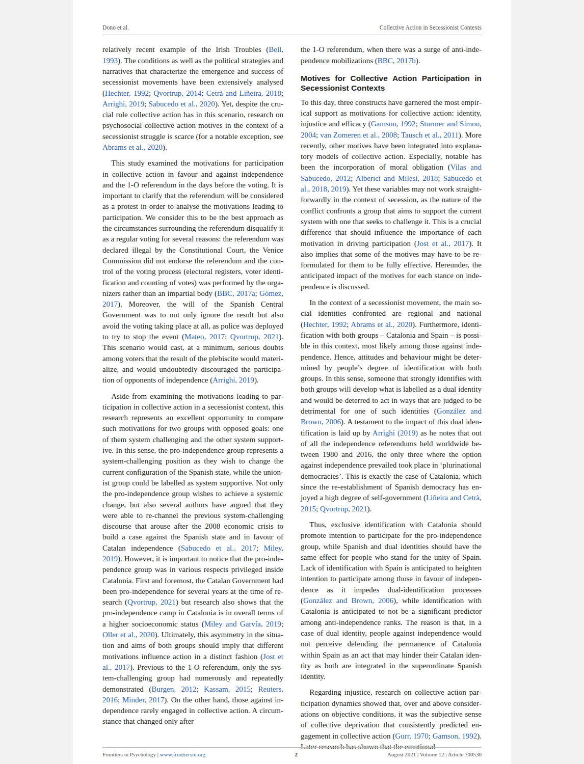Dono et al.
Collective Action in Secessionist Contexts
relatively recent example of the Irish Troubles (Bell, 1993). The conditions as well as the political strategies and narratives that characterize the emergence and success of secessionist movements have been extensively analysed (Hechter, 1992; Qvortrup, 2014; Cetrà and Liñeira, 2018; Arrighi, 2019; Sabucedo et al., 2020). Yet, despite the crucial role collective action has in this scenario, research on psychosocial collective action motives in the context of a secessionist struggle is scarce (for a notable exception, see Abrams et al., 2020).
This study examined the motivations for participation in collective action in favour and against independence and the 1-O referendum in the days before the voting. It is important to clarify that the referendum will be considered as a protest in order to analyse the motivations leading to participation. We consider this to be the best approach as the circumstances surrounding the referendum disqualify it as a regular voting for several reasons: the referendum was declared illegal by the Constitutional Court, the Venice Commission did not endorse the referendum and the control of the voting process (electoral registers, voter identification and counting of votes) was performed by the organizers rather than an impartial body (BBC, 2017a; Gómez, 2017). Moreover, the will of the Spanish Central Government was to not only ignore the result but also avoid the voting taking place at all, as police was deployed to try to stop the event (Mateo, 2017; Qvortrup, 2021). This scenario would cast, at a minimum, serious doubts among voters that the result of the plebiscite would materialize, and would undoubtedly discouraged the participation of opponents of independence (Arrighi, 2019).
Aside from examining the motivations leading to participation in collective action in a secessionist context, this research represents an excellent opportunity to compare such motivations for two groups with opposed goals: one of them system challenging and the other system supportive. In this sense, the pro-independence group represents a system-challenging position as they wish to change the current configuration of the Spanish state, while the unionist group could be labelled as system supportive. Not only the pro-independence group wishes to achieve a systemic change, but also several authors have argued that they were able to re-channel the previous system-challenging discourse that arouse after the 2008 economic crisis to build a case against the Spanish state and in favour of Catalan independence (Sabucedo et al., 2017; Miley, 2019). However, it is important to notice that the pro-independence group was in various respects privileged inside Catalonia. First and foremost, the Catalan Government had been pro-independence for several years at the time of research (Qvortrup, 2021) but research also shows that the pro-independence camp in Catalonia is in overall terms of a higher socioeconomic status (Miley and Garvía, 2019; Oller et al., 2020). Ultimately, this asymmetry in the situation and aims of both groups should imply that different motivations influence action in a distinct fashion (Jost et al., 2017). Previous to the 1-O referendum, only the system-challenging group had numerously and repeatedly demonstrated (Burgen, 2012; Kassam, 2015; Reuters, 2016; Minder, 2017). On the other hand, those against independence rarely engaged in collective action. A circumstance that changed only after
the 1-O referendum, when there was a surge of anti-independence mobilizations (BBC, 2017b).
Motives for Collective Action Participation in Secessionist Contexts
To this day, three constructs have garnered the most empirical support as motivations for collective action: identity, injustice and efficacy (Gamson, 1992; Sturmer and Simon, 2004; van Zomeren et al., 2008; Tausch et al., 2011). More recently, other motives have been integrated into explanatory models of collective action. Especially, notable has been the incorporation of moral obligation (Vilas and Sabucedo, 2012; Alberici and Milesi, 2018; Sabucedo et al., 2018, 2019). Yet these variables may not work straightforwardly in the context of secession, as the nature of the conflict confronts a group that aims to support the current system with one that seeks to challenge it. This is a crucial difference that should influence the importance of each motivation in driving participation (Jost et al., 2017). It also implies that some of the motives may have to be reformulated for them to be fully effective. Hereunder, the anticipated impact of the motives for each stance on independence is discussed.
In the context of a secessionist movement, the main social identities confronted are regional and national (Hechter, 1992; Abrams et al., 2020). Furthermore, identification with both groups – Catalonia and Spain – is possible in this context, most likely among those against independence. Hence, attitudes and behaviour might be determined by people’s degree of identification with both groups. In this sense, someone that strongly identifies with both groups will develop what is labelled as a dual identity and would be deterred to act in ways that are judged to be detrimental for one of such identities (González and Brown, 2006). A testament to the impact of this dual identification is laid up by Arrighi (2019) as he notes that out of all the independence referendums held worldwide between 1980 and 2016, the only three where the option against independence prevailed took place in ‘plurinational democracies’. This is exactly the case of Catalonia, which since the re-establishment of Spanish democracy has enjoyed a high degree of self-government (Liñeira and Cetrà, 2015; Qvortrup, 2021).
Thus, exclusive identification with Catalonia should promote intention to participate for the pro-independence group, while Spanish and dual identities should have the same effect for people who stand for the unity of Spain. Lack of identification with Spain is anticipated to heighten intention to participate among those in favour of independence as it impedes dual-identification processes (González and Brown, 2006), while identification with Catalonia is anticipated to not be a significant predictor among anti-independence ranks. The reason is that, in a case of dual identity, people against independence would not perceive defending the permanence of Catalonia within Spain as an act that may hinder their Catalan identity as both are integrated in the superordinate Spanish identity.
Regarding injustice, research on collective action participation dynamics showed that, over and above considerations on objective conditions, it was the subjective sense of collective deprivation that consistently predicted engagement in collective action (Gurr, 1970; Gamson, 1992). Later research has shown that the emotional
Frontiers in Psychology | www.frontiersin.org
2
August 2021 | Volume 12 | Article 700530